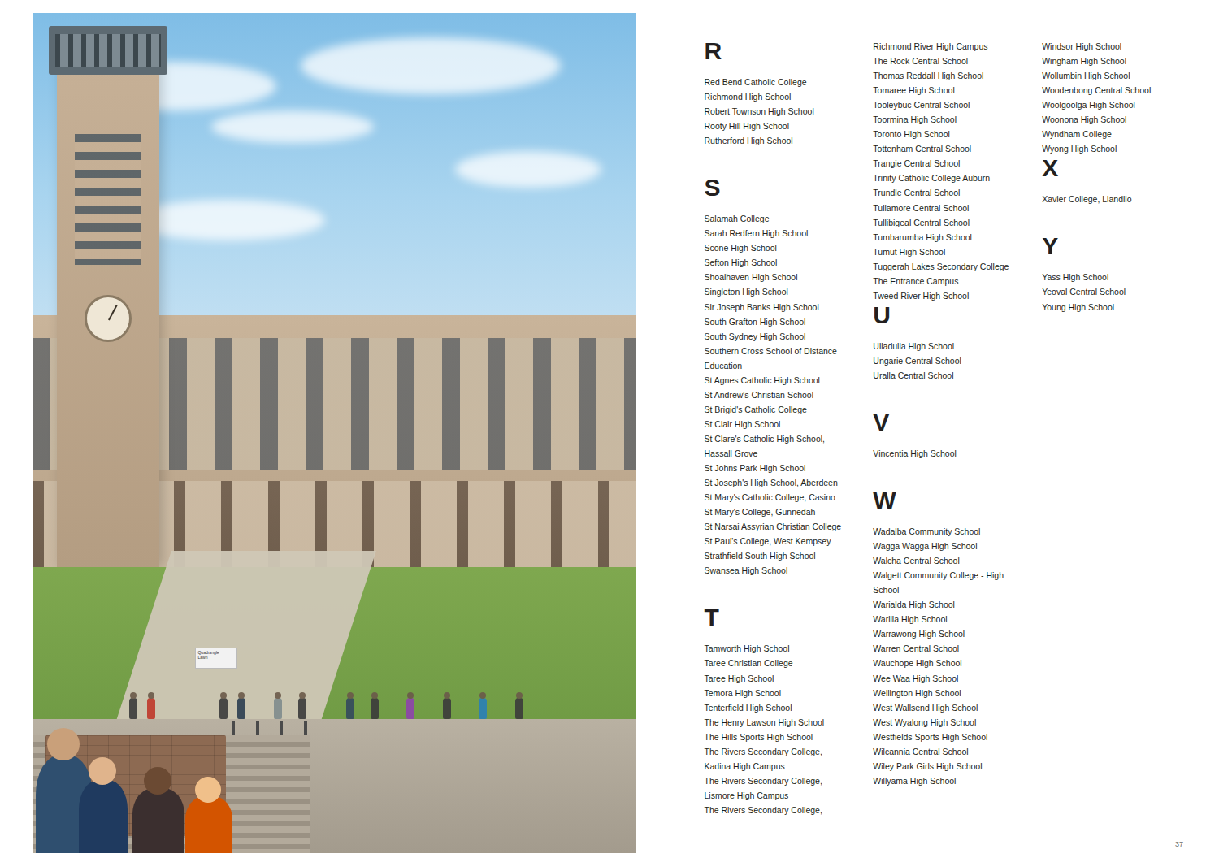Quadrangle
Lawn
R
Red Bend Catholic College
Richmond High School
Robert Townson High School
Rooty Hill High School
Rutherford High School
S
Salamah College
Sarah Redfern High School
Scone High School
Sefton High School
Shoalhaven High School
Singleton High School
Sir Joseph Banks High School
South Grafton High School
South Sydney High School
Southern Cross School of Distance Education
St Agnes Catholic High School
St Andrew's Christian School
St Brigid's Catholic College
St Clair High School
St Clare's Catholic High School, Hassall Grove
St Johns Park High School
St Joseph's High School, Aberdeen
St Mary's Catholic College, Casino
St Mary's College, Gunnedah
St Narsai Assyrian Christian College
St Paul's College, West Kempsey
Strathfield South High School
Swansea High School
T
Tamworth High School
Taree Christian College
Taree High School
Temora High School
Tenterfield High School
The Henry Lawson High School
The Hills Sports High School
The Rivers Secondary College, Kadina High Campus
The Rivers Secondary College, Lismore High Campus
The Rivers Secondary College,
Richmond River High Campus
The Rock Central School
Thomas Reddall High School
Tomaree High School
Tooleybuc Central School
Toormina High School
Toronto High School
Tottenham Central School
Trangie Central School
Trinity Catholic College Auburn
Trundle Central School
Tullamore Central School
Tullibigeal Central School
Tumbarumba High School
Tumut High School
Tuggerah Lakes Secondary College The Entrance Campus
Tweed River High School
U
Ulladulla High School
Ungarie Central School
Uralla Central School
V
Vincentia High School
W
Wadalba Community School
Wagga Wagga High School
Walcha Central School
Walgett Community College - High School
Warialda High School
Warilla High School
Warrawong High School
Warren Central School
Wauchope High School
Wee Waa High School
Wellington High School
West Wallsend High School
West Wyalong High School
Westfields Sports High School
Wilcannia Central School
Wiley Park Girls High School
Willyama High School
Windsor High School
Wingham High School
Wollumbin High School
Woodenbong Central School
Woolgoolga High School
Woonona High School
Wyndham College
Wyong High School
X
Xavier College, Llandilo
Y
Yass High School
Yeoval Central School
Young High School
37